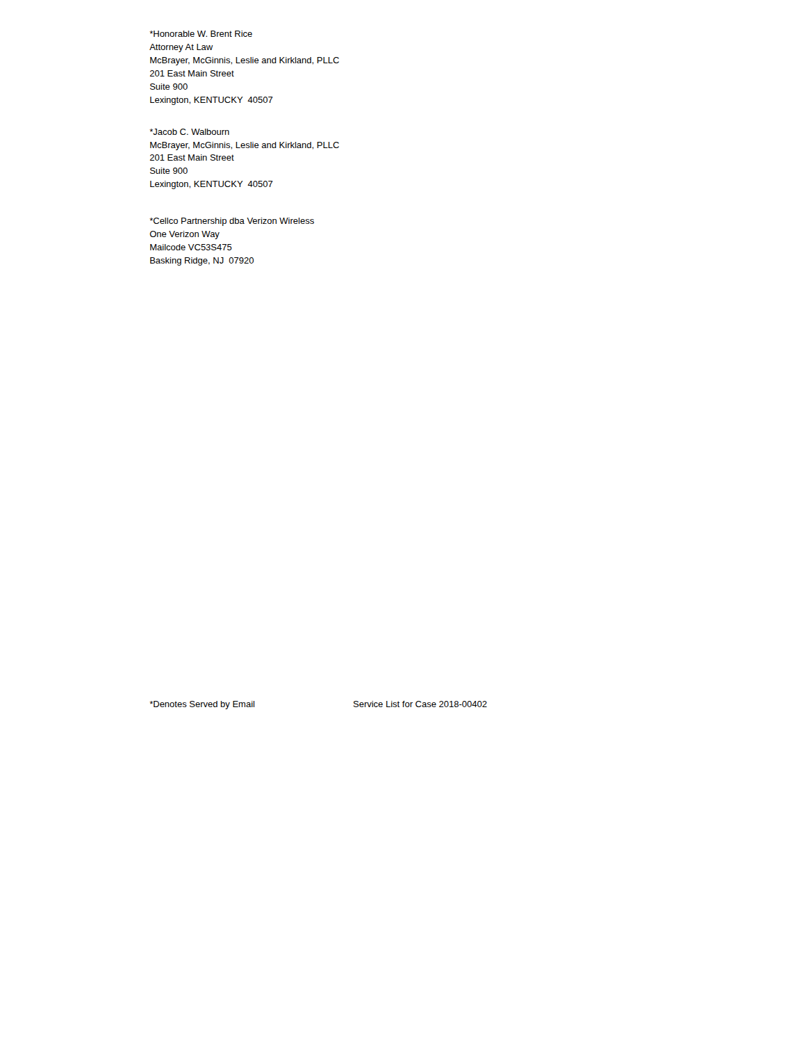*Honorable W. Brent Rice
Attorney At Law
McBrayer, McGinnis, Leslie and Kirkland, PLLC
201 East Main Street
Suite 900
Lexington, KENTUCKY 40507
*Jacob C. Walbourn
McBrayer, McGinnis, Leslie and Kirkland, PLLC
201 East Main Street
Suite 900
Lexington, KENTUCKY 40507
*Cellco Partnership dba Verizon Wireless
One Verizon Way
Mailcode VC53S475
Basking Ridge, NJ 07920
*Denotes Served by Email
Service List for Case 2018-00402